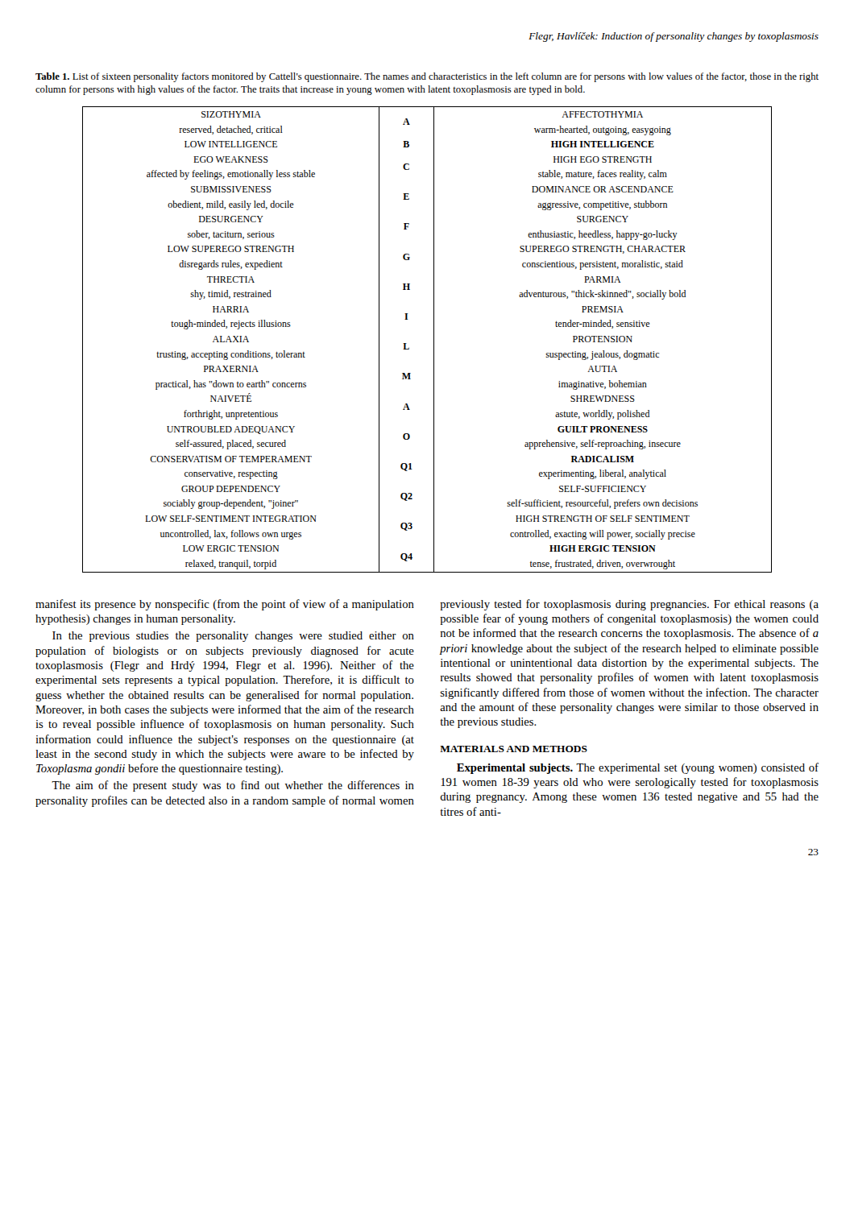Flegr, Havlíček: Induction of personality changes by toxoplasmosis
Table 1. List of sixteen personality factors monitored by Cattell's questionnaire. The names and characteristics in the left column are for persons with low values of the factor, those in the right column for persons with high values of the factor. The traits that increase in young women with latent toxoplasmosis are typed in bold.
| SIZOTHYMIA | A | AFFECTOTHYMIA |
| reserved, detached, critical | warm-hearted, outgoing, easygoing |
| LOW INTELLIGENCE | B | HIGH INTELLIGENCE |
| EGO WEAKNESS | C | HIGH EGO STRENGTH |
| affected by feelings, emotionally less stable | stable, mature, faces reality, calm |
| SUBMISSIVENESS | E | DOMINANCE OR ASCENDANCE |
| obedient, mild, easily led, docile | aggressive, competitive, stubborn |
| DESURGENCY | F | SURGENCY |
| sober, taciturn, serious | enthusiastic, heedless, happy-go-lucky |
| LOW SUPEREGO STRENGTH | G | SUPEREGO STRENGTH, CHARACTER |
| disregards rules, expedient | conscientious, persistent, moralistic, staid |
| THRECTIA | H | PARMIA |
| shy, timid, restrained | adventurous, "thick-skinned", socially bold |
| HARRIA | I | PREMSIA |
| tough-minded, rejects illusions | tender-minded, sensitive |
| ALAXIA | L | PROTENSION |
| trusting, accepting conditions, tolerant | suspecting, jealous, dogmatic |
| PRAXERNIA | M | AUTIA |
| practical, has "down to earth" concerns | imaginative, bohemian |
| NAIVETÉ | A | SHREWDNESS |
| forthright, unpretentious | astute, worldly, polished |
| UNTROUBLED ADEQUANCY | O | GUILT PRONENESS |
| self-assured, placed, secured | apprehensive, self-reproaching, insecure |
| CONSERVATISM OF TEMPERAMENT | Q1 | RADICALISM |
| conservative, respecting | experimenting, liberal, analytical |
| GROUP DEPENDENCY | Q2 | SELF-SUFFICIENCY |
| sociably group-dependent, "joiner" | self-sufficient, resourceful, prefers own decisions |
| LOW SELF-SENTIMENT INTEGRATION | Q3 | HIGH STRENGTH OF SELF SENTIMENT |
| uncontrolled, lax, follows own urges | controlled, exacting will power, socially precise |
| LOW ERGIC TENSION | Q4 | HIGH ERGIC TENSION |
| relaxed, tranquil, torpid | tense, frustrated, driven, overwrought |
manifest its presence by nonspecific (from the point of view of a manipulation hypothesis) changes in human personality.
In the previous studies the personality changes were studied either on population of biologists or on subjects previously diagnosed for acute toxoplasmosis (Flegr and Hrdý 1994, Flegr et al. 1996). Neither of the experimental sets represents a typical population. Therefore, it is difficult to guess whether the obtained results can be generalised for normal population. Moreover, in both cases the subjects were informed that the aim of the research is to reveal possible influence of toxoplasmosis on human personality. Such information could influence the subject's responses on the questionnaire (at least in the second study in which the subjects were aware to be infected by Toxoplasma gondii before the questionnaire testing).
The aim of the present study was to find out whether the differences in personality profiles can be detected also in a random sample of normal women previously tested for toxoplasmosis during pregnancies. For ethical reasons (a possible fear of young mothers of congenital toxoplasmosis) the women could not be informed that the research concerns the toxoplasmosis. The absence of a priori knowledge about the subject of the research helped to eliminate possible intentional or unintentional data distortion by the experimental subjects. The results showed that personality profiles of women with latent toxoplasmosis significantly differed from those of women without the infection. The character and the amount of these personality changes were similar to those observed in the previous studies.
Materials and Methods
Experimental subjects. The experimental set (young women) consisted of 191 women 18-39 years old who were serologically tested for toxoplasmosis during pregnancy. Among these women 136 tested negative and 55 had the titres of anti-
23